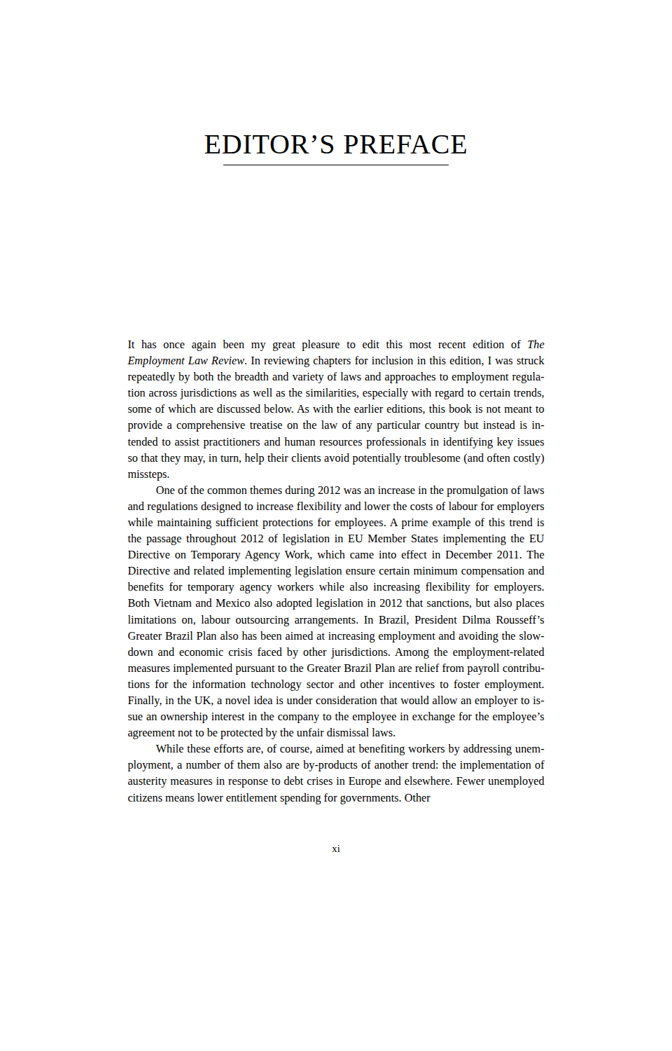Editor’s Preface
It has once again been my great pleasure to edit this most recent edition of The Employment Law Review. In reviewing chapters for inclusion in this edition, I was struck repeatedly by both the breadth and variety of laws and approaches to employment regulation across jurisdictions as well as the similarities, especially with regard to certain trends, some of which are discussed below. As with the earlier editions, this book is not meant to provide a comprehensive treatise on the law of any particular country but instead is intended to assist practitioners and human resources professionals in identifying key issues so that they may, in turn, help their clients avoid potentially troublesome (and often costly) missteps.
One of the common themes during 2012 was an increase in the promulgation of laws and regulations designed to increase flexibility and lower the costs of labour for employers while maintaining sufficient protections for employees. A prime example of this trend is the passage throughout 2012 of legislation in EU Member States implementing the EU Directive on Temporary Agency Work, which came into effect in December 2011. The Directive and related implementing legislation ensure certain minimum compensation and benefits for temporary agency workers while also increasing flexibility for employers. Both Vietnam and Mexico also adopted legislation in 2012 that sanctions, but also places limitations on, labour outsourcing arrangements. In Brazil, President Dilma Rousseff’s Greater Brazil Plan also has been aimed at increasing employment and avoiding the slowdown and economic crisis faced by other jurisdictions. Among the employment-related measures implemented pursuant to the Greater Brazil Plan are relief from payroll contributions for the information technology sector and other incentives to foster employment. Finally, in the UK, a novel idea is under consideration that would allow an employer to issue an ownership interest in the company to the employee in exchange for the employee’s agreement not to be protected by the unfair dismissal laws.
While these efforts are, of course, aimed at benefiting workers by addressing unemployment, a number of them also are by-products of another trend: the implementation of austerity measures in response to debt crises in Europe and elsewhere. Fewer unemployed citizens means lower entitlement spending for governments. Other
xi